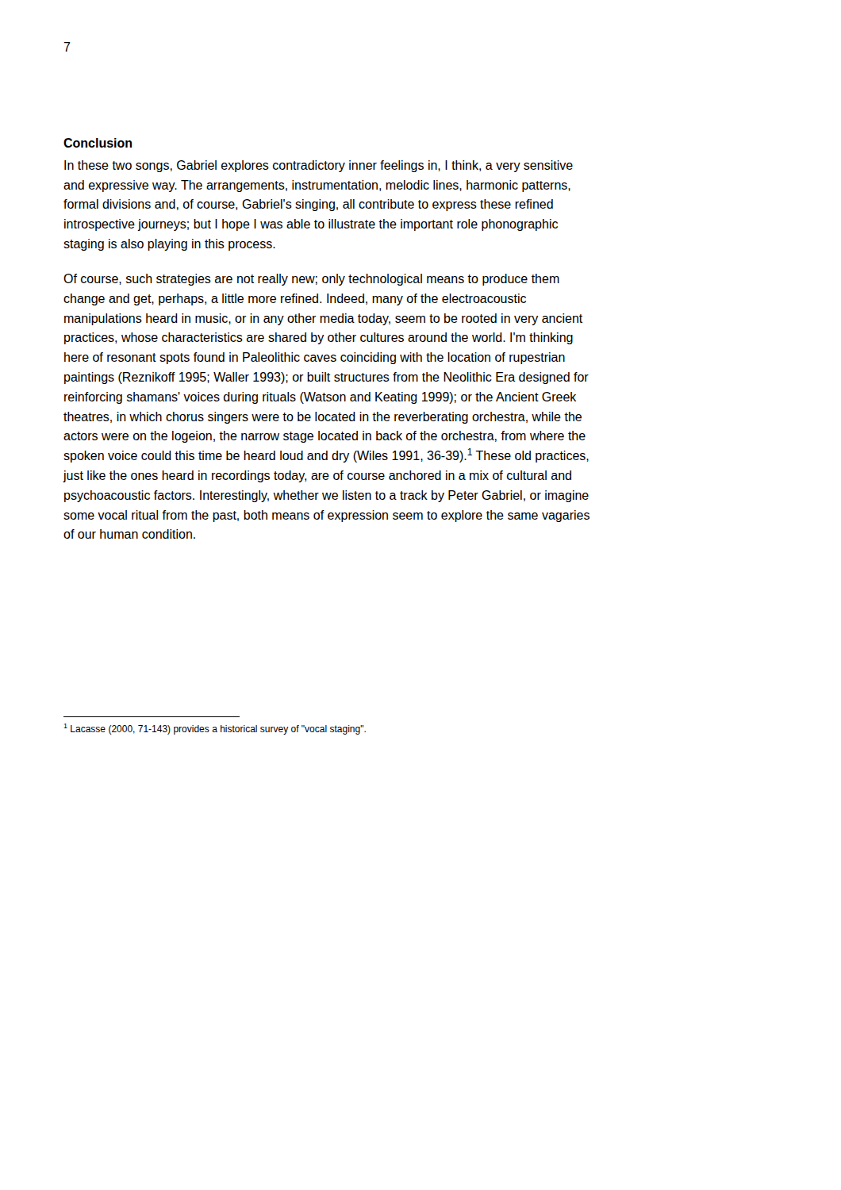7
Conclusion
In these two songs, Gabriel explores contradictory inner feelings in, I think, a very sensitive and expressive way. The arrangements, instrumentation, melodic lines, harmonic patterns, formal divisions and, of course, Gabriel's singing, all contribute to express these refined introspective journeys; but I hope I was able to illustrate the important role phonographic staging is also playing in this process.
Of course, such strategies are not really new; only technological means to produce them change and get, perhaps, a little more refined. Indeed, many of the electroacoustic manipulations heard in music, or in any other media today, seem to be rooted in very ancient practices, whose characteristics are shared by other cultures around the world. I'm thinking here of resonant spots found in Paleolithic caves coinciding with the location of rupestrian paintings (Reznikoff 1995; Waller 1993); or built structures from the Neolithic Era designed for reinforcing shamans' voices during rituals (Watson and Keating 1999); or the Ancient Greek theatres, in which chorus singers were to be located in the reverberating orchestra, while the actors were on the logeion, the narrow stage located in back of the orchestra, from where the spoken voice could this time be heard loud and dry (Wiles 1991, 36-39).1 These old practices, just like the ones heard in recordings today, are of course anchored in a mix of cultural and psychoacoustic factors. Interestingly, whether we listen to a track by Peter Gabriel, or imagine some vocal ritual from the past, both means of expression seem to explore the same vagaries of our human condition.
1 Lacasse (2000, 71-143) provides a historical survey of "vocal staging".